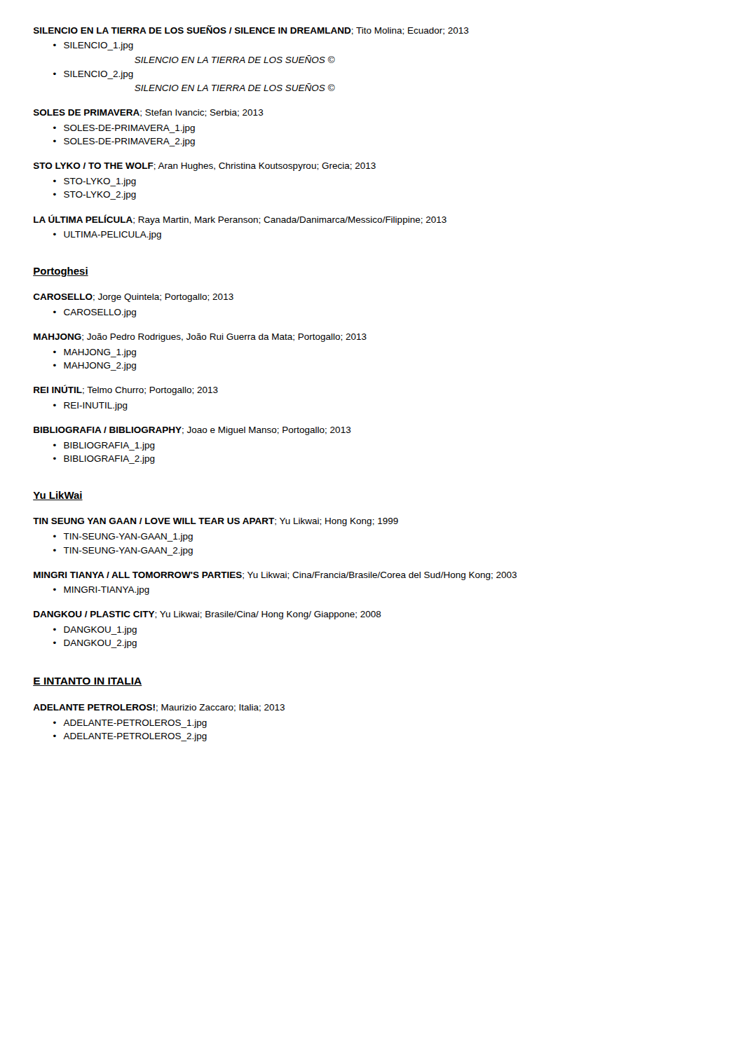SILENCIO EN LA TIERRA DE LOS SUEÑOS / SILENCE IN DREAMLAND; Tito Molina; Ecuador; 2013
SILENCIO_1.jpg SILENCIO EN LA TIERRA DE LOS SUEÑOS ©
SILENCIO_2.jpg SILENCIO EN LA TIERRA DE LOS SUEÑOS ©
SOLES DE PRIMAVERA; Stefan Ivancic; Serbia; 2013
SOLES-DE-PRIMAVERA_1.jpg
SOLES-DE-PRIMAVERA_2.jpg
STO LYKO / TO THE WOLF; Aran Hughes, Christina Koutsospyrou; Grecia; 2013
STO-LYKO_1.jpg
STO-LYKO_2.jpg
LA ÚLTIMA PELÍCULA; Raya Martin, Mark Peranson; Canada/Danimarca/Messico/Filippine; 2013
ULTIMA-PELICULA.jpg
Portoghesi
CAROSELLO; Jorge Quintela; Portogallo; 2013
CAROSELLO.jpg
MAHJONG; João Pedro Rodrigues, João Rui Guerra da Mata; Portogallo; 2013
MAHJONG_1.jpg
MAHJONG_2.jpg
REI INÚTIL; Telmo Churro; Portogallo; 2013
REI-INUTIL.jpg
BIBLIOGRAFIA / BIBLIOGRAPHY; Joao e Miguel Manso; Portogallo; 2013
BIBLIOGRAFIA_1.jpg
BIBLIOGRAFIA_2.jpg
Yu LikWai
TIN SEUNG YAN GAAN / LOVE WILL TEAR US APART; Yu Likwai; Hong Kong; 1999
TIN-SEUNG-YAN-GAAN_1.jpg
TIN-SEUNG-YAN-GAAN_2.jpg
MINGRI TIANYA / ALL TOMORROW'S PARTIES; Yu Likwai; Cina/Francia/Brasile/Corea del Sud/Hong Kong; 2003
MINGRI-TIANYA.jpg
DANGKOU / PLASTIC CITY; Yu Likwai; Brasile/Cina/ Hong Kong/ Giappone; 2008
DANGKOU_1.jpg
DANGKOU_2.jpg
E INTANTO IN ITALIA
ADELANTE PETROLEROS!; Maurizio Zaccaro; Italia; 2013
ADELANTE-PETROLEROS_1.jpg
ADELANTE-PETROLEROS_2.jpg